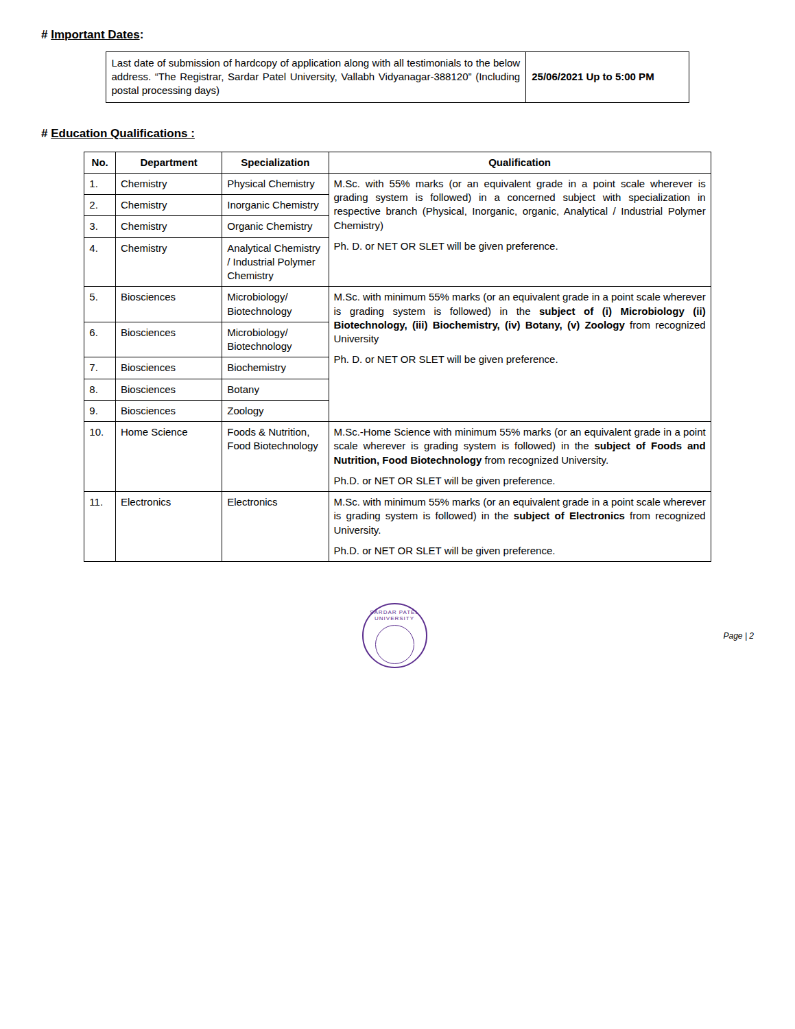# Important Dates:
| Last date of submission of hardcopy of application along with all testimonials to the below address. “The Registrar, Sardar Patel University, Vallabh Vidyanagar-388120” (Including postal processing days) | 25/06/2021 Up to 5:00 PM |
# Education Qualifications :
| No. | Department | Specialization | Qualification |
| --- | --- | --- | --- |
| 1. | Chemistry | Physical Chemistry | M.Sc. with 55% marks (or an equivalent grade in a point scale wherever is grading system is followed) in a concerned subject with specialization in respective branch (Physical, Inorganic, organic, Analytical / Industrial Polymer Chemistry) Ph. D. or NET OR SLET will be given preference. |
| 2. | Chemistry | Inorganic Chemistry |
| 3. | Chemistry | Organic Chemistry |
| 4. | Chemistry | Analytical Chemistry / Industrial Polymer Chemistry |
| 5. | Biosciences | Microbiology/ Biotechnology | M.Sc. with minimum 55% marks (or an equivalent grade in a point scale wherever is grading system is followed) in the subject of (i) Microbiology (ii) Biotechnology, (iii) Biochemistry, (iv) Botany, (v) Zoology from recognized University Ph. D. or NET OR SLET will be given preference. |
| 6. | Biosciences | Microbiology/ Biotechnology |
| 7. | Biosciences | Biochemistry |
| 8. | Biosciences | Botany |
| 9. | Biosciences | Zoology |
| 10. | Home Science | Foods & Nutrition, Food Biotechnology | M.Sc.-Home Science with minimum 55% marks (or an equivalent grade in a point scale wherever is grading system is followed) in the subject of Foods and Nutrition, Food Biotechnology from recognized University. Ph.D. or NET OR SLET will be given preference. |
| 11. | Electronics | Electronics | M.Sc. with minimum 55% marks (or an equivalent grade in a point scale wherever is grading system is followed) in the subject of Electronics from recognized University. Ph.D. or NET OR SLET will be given preference. |
SARDAR PATEL UNIVERSITY
Page | 2